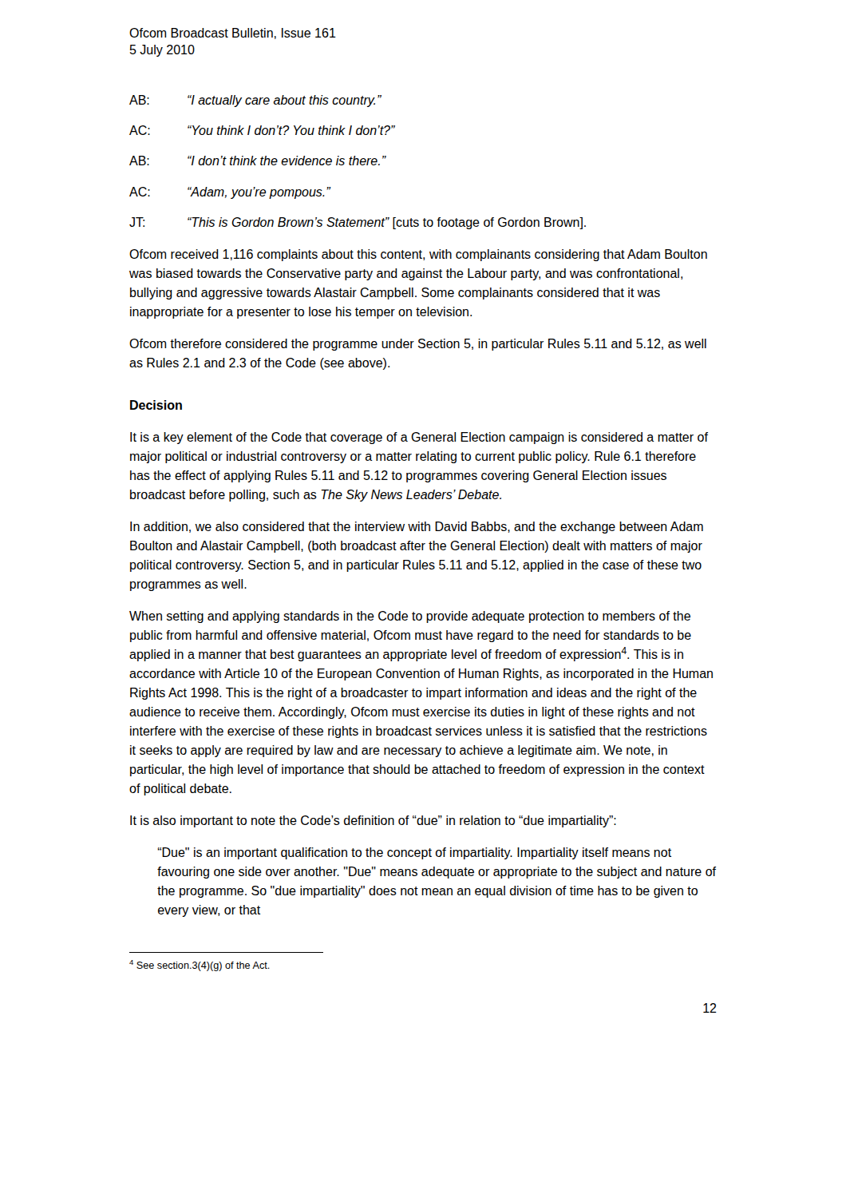Ofcom Broadcast Bulletin, Issue 161
5 July 2010
AB:
“I actually care about this country.”
AC:
“You think I don’t? You think I don’t?”
AB:
“I don’t think the evidence is there.”
AC:
“Adam, you’re pompous.”
JT:
“This is Gordon Brown’s Statement” [cuts to footage of Gordon Brown].
Ofcom received 1,116 complaints about this content, with complainants considering that Adam Boulton was biased towards the Conservative party and against the Labour party, and was confrontational, bullying and aggressive towards Alastair Campbell. Some complainants considered that it was inappropriate for a presenter to lose his temper on television.
Ofcom therefore considered the programme under Section 5, in particular Rules 5.11 and 5.12, as well as Rules 2.1 and 2.3 of the Code (see above).
Decision
It is a key element of the Code that coverage of a General Election campaign is considered a matter of major political or industrial controversy or a matter relating to current public policy. Rule 6.1 therefore has the effect of applying Rules 5.11 and 5.12 to programmes covering General Election issues broadcast before polling, such as The Sky News Leaders’ Debate.
In addition, we also considered that the interview with David Babbs, and the exchange between Adam Boulton and Alastair Campbell, (both broadcast after the General Election) dealt with matters of major political controversy. Section 5, and in particular Rules 5.11 and 5.12, applied in the case of these two programmes as well.
When setting and applying standards in the Code to provide adequate protection to members of the public from harmful and offensive material, Ofcom must have regard to the need for standards to be applied in a manner that best guarantees an appropriate level of freedom of expression4. This is in accordance with Article 10 of the European Convention of Human Rights, as incorporated in the Human Rights Act 1998. This is the right of a broadcaster to impart information and ideas and the right of the audience to receive them. Accordingly, Ofcom must exercise its duties in light of these rights and not interfere with the exercise of these rights in broadcast services unless it is satisfied that the restrictions it seeks to apply are required by law and are necessary to achieve a legitimate aim. We note, in particular, the high level of importance that should be attached to freedom of expression in the context of political debate.
It is also important to note the Code’s definition of “due” in relation to “due impartiality”:
“Due" is an important qualification to the concept of impartiality. Impartiality itself means not favouring one side over another. "Due" means adequate or appropriate to the subject and nature of the programme. So "due impartiality" does not mean an equal division of time has to be given to every view, or that
4 See section.3(4)(g) of the Act.
12